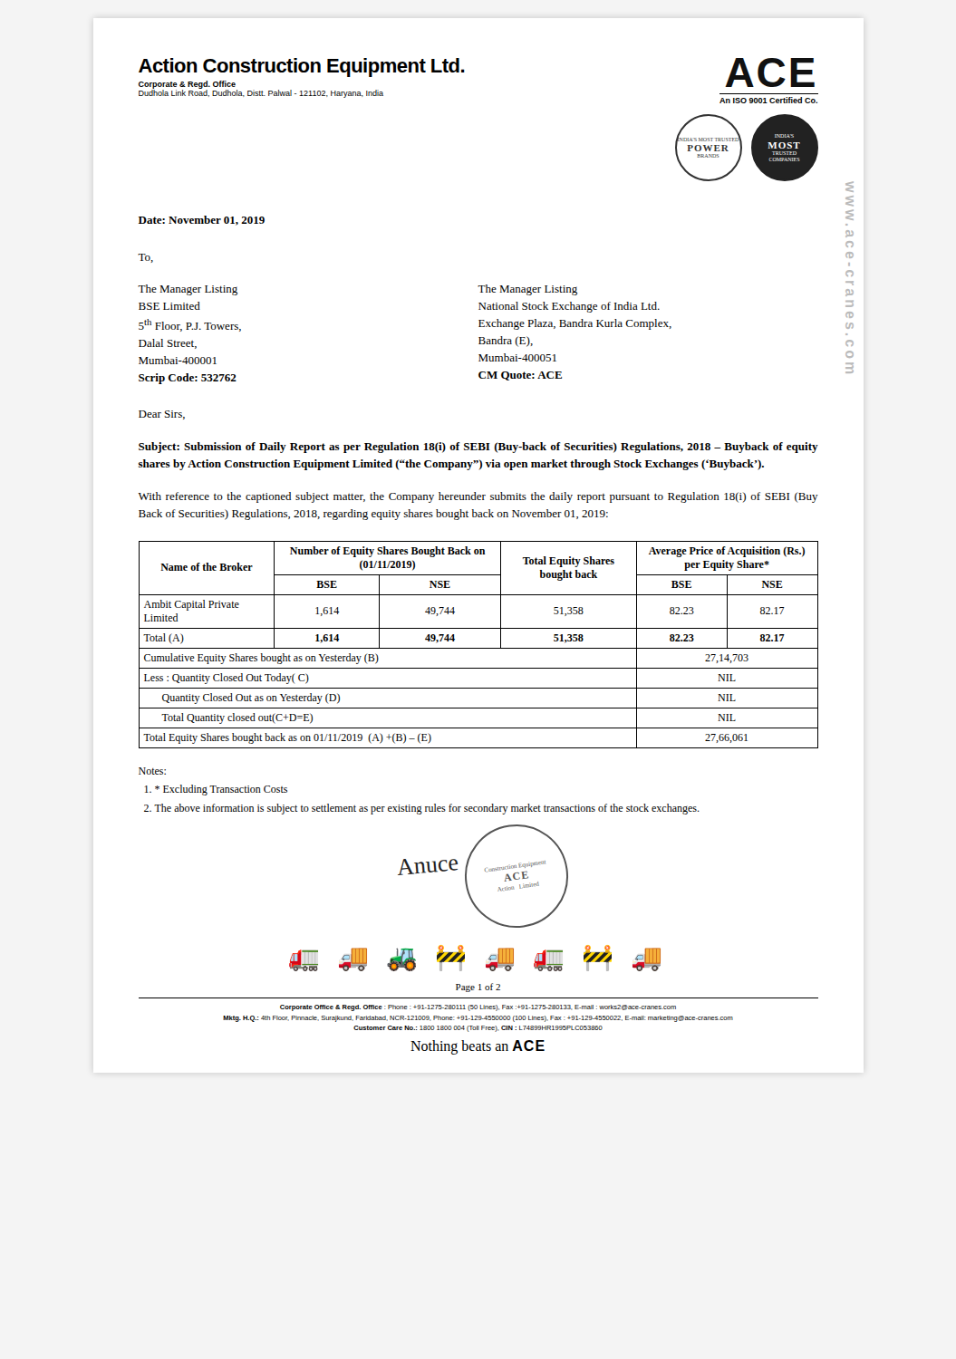www.ace-cranes.com
Action Construction Equipment Ltd.
Corporate & Regd. Office
Dudhola Link Road, Dudhola, Distt. Palwal - 121102, Haryana, India
ACE
An ISO 9001 Certified Co.
INDIA'S MOST TRUSTED
POWER
BRANDS
INDIA'S
MOST
TRUSTED
COMPANIES
Date: November 01, 2019
To,
The Manager Listing
BSE Limited
5th Floor, P.J. Towers,
Dalal Street,
Mumbai-400001
Scrip Code: 532762
The Manager Listing
National Stock Exchange of India Ltd.
Exchange Plaza, Bandra Kurla Complex,
Bandra (E),
Mumbai-400051
CM Quote: ACE
Dear Sirs,
Subject: Submission of Daily Report as per Regulation 18(i) of SEBI (Buy-back of Securities) Regulations, 2018 – Buyback of equity shares by Action Construction Equipment Limited (“the Company”) via open market through Stock Exchanges (‘Buyback’).
With reference to the captioned subject matter, the Company hereunder submits the daily report pursuant to Regulation 18(i) of SEBI (Buy Back of Securities) Regulations, 2018, regarding equity shares bought back on November 01, 2019:
| Name of the Broker | Number of Equity Shares Bought Back on (01/11/2019) | Total Equity Shares bought back | Average Price of Acquisition (Rs.) per Equity Share* |
| --- | --- | --- | --- |
| BSE | NSE | BSE | NSE |
| Ambit Capital Private Limited | 1,614 | 49,744 | 51,358 | 82.23 | 82.17 |
| Total (A) | 1,614 | 49,744 | 51,358 | 82.23 | 82.17 |
| Cumulative Equity Shares bought as on Yesterday (B) | 27,14,703 |
| Less : Quantity Closed Out Today( C) | NIL |
| Quantity Closed Out as on Yesterday (D) | NIL |
| Total Quantity closed out(C+D=E) | NIL |
| Total Equity Shares bought back as on 01/11/2019 (A) +(B) – (E) | 27,66,061 |
Notes:
* Excluding Transaction Costs
The above information is subject to settlement as per existing rules for secondary market transactions of the stock exchanges.
Anuce
Construction Equipment
ACE
Action Limited
🚛 🚚 🚜 🚧 🚚 🚛 🚧 🚚
Page 1 of 2
Corporate Office & Regd. Office : Phone : +91-1275-280111 (50 Lines), Fax :+91-1275-280133, E-mail : works2@ace-cranes.com
Mktg. H.Q.: 4th Floor, Pinnacle, Surajkund, Faridabad, NCR-121009, Phone: +91-129-4550000 (100 Lines), Fax : +91-129-4550022, E-mail: marketing@ace-cranes.com
Customer Care No.: 1800 1800 004 (Toll Free), CIN : L74899HR1995PLC053860
Nothing beats an ACE